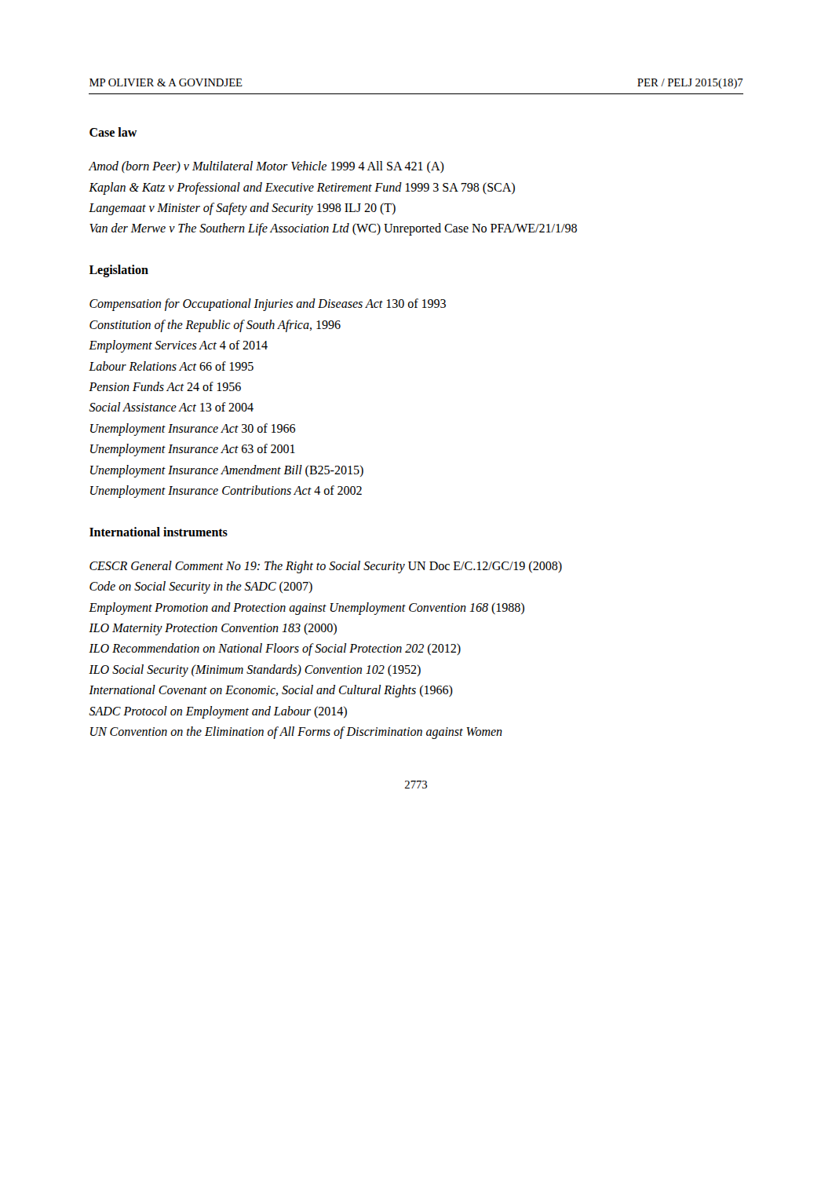MP OLIVIER & A GOVINDJEE PER / PELJ 2015(18)7
Case law
Amod (born Peer) v Multilateral Motor Vehicle 1999 4 All SA 421 (A)
Kaplan & Katz v Professional and Executive Retirement Fund 1999 3 SA 798 (SCA)
Langemaat v Minister of Safety and Security 1998 ILJ 20 (T)
Van der Merwe v The Southern Life Association Ltd (WC) Unreported Case No PFA/WE/21/1/98
Legislation
Compensation for Occupational Injuries and Diseases Act 130 of 1993
Constitution of the Republic of South Africa, 1996
Employment Services Act 4 of 2014
Labour Relations Act 66 of 1995
Pension Funds Act 24 of 1956
Social Assistance Act 13 of 2004
Unemployment Insurance Act 30 of 1966
Unemployment Insurance Act 63 of 2001
Unemployment Insurance Amendment Bill (B25-2015)
Unemployment Insurance Contributions Act 4 of 2002
International instruments
CESCR General Comment No 19: The Right to Social Security UN Doc E/C.12/GC/19 (2008)
Code on Social Security in the SADC (2007)
Employment Promotion and Protection against Unemployment Convention 168 (1988)
ILO Maternity Protection Convention 183 (2000)
ILO Recommendation on National Floors of Social Protection 202 (2012)
ILO Social Security (Minimum Standards) Convention 102 (1952)
International Covenant on Economic, Social and Cultural Rights (1966)
SADC Protocol on Employment and Labour (2014)
UN Convention on the Elimination of All Forms of Discrimination against Women
2773